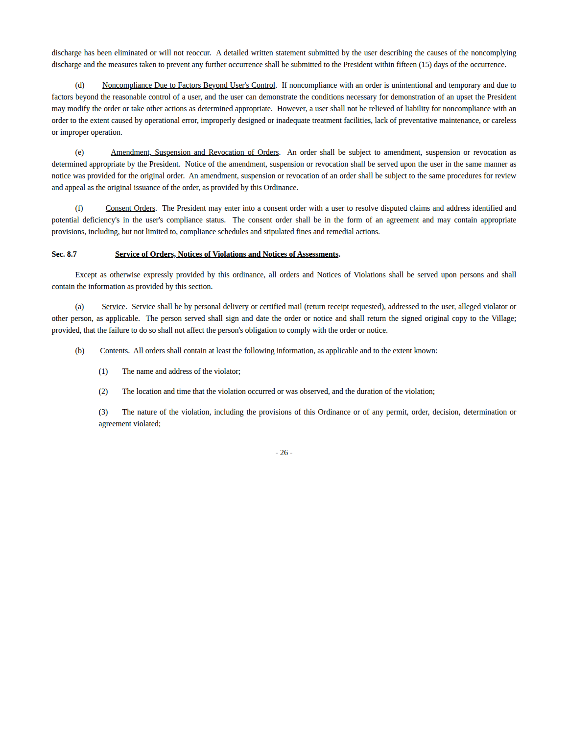discharge has been eliminated or will not reoccur. A detailed written statement submitted by the user describing the causes of the noncomplying discharge and the measures taken to prevent any further occurrence shall be submitted to the President within fifteen (15) days of the occurrence.
(d) Noncompliance Due to Factors Beyond User's Control. If noncompliance with an order is unintentional and temporary and due to factors beyond the reasonable control of a user, and the user can demonstrate the conditions necessary for demonstration of an upset the President may modify the order or take other actions as determined appropriate. However, a user shall not be relieved of liability for noncompliance with an order to the extent caused by operational error, improperly designed or inadequate treatment facilities, lack of preventative maintenance, or careless or improper operation.
(e) Amendment, Suspension and Revocation of Orders. An order shall be subject to amendment, suspension or revocation as determined appropriate by the President. Notice of the amendment, suspension or revocation shall be served upon the user in the same manner as notice was provided for the original order. An amendment, suspension or revocation of an order shall be subject to the same procedures for review and appeal as the original issuance of the order, as provided by this Ordinance.
(f) Consent Orders. The President may enter into a consent order with a user to resolve disputed claims and address identified and potential deficiency's in the user's compliance status. The consent order shall be in the form of an agreement and may contain appropriate provisions, including, but not limited to, compliance schedules and stipulated fines and remedial actions.
Sec. 8.7 Service of Orders, Notices of Violations and Notices of Assessments.
Except as otherwise expressly provided by this ordinance, all orders and Notices of Violations shall be served upon persons and shall contain the information as provided by this section.
(a) Service. Service shall be by personal delivery or certified mail (return receipt requested), addressed to the user, alleged violator or other person, as applicable. The person served shall sign and date the order or notice and shall return the signed original copy to the Village; provided, that the failure to do so shall not affect the person's obligation to comply with the order or notice.
(b) Contents. All orders shall contain at least the following information, as applicable and to the extent known:
(1) The name and address of the violator;
(2) The location and time that the violation occurred or was observed, and the duration of the violation;
(3) The nature of the violation, including the provisions of this Ordinance or of any permit, order, decision, determination or agreement violated;
- 26 -